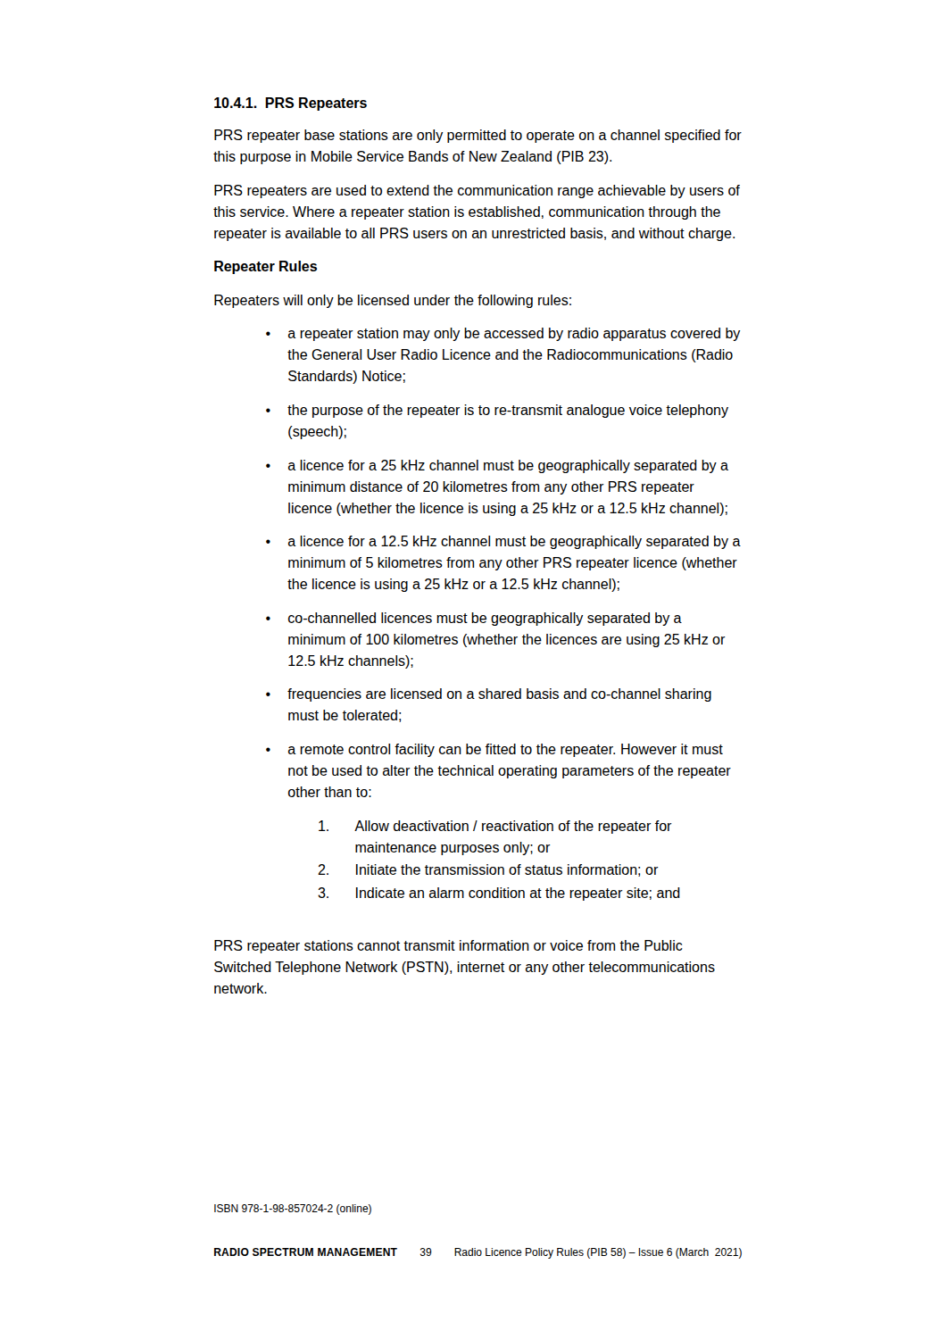10.4.1. PRS Repeaters
PRS repeater base stations are only permitted to operate on a channel specified for this purpose in Mobile Service Bands of New Zealand (PIB 23).
PRS repeaters are used to extend the communication range achievable by users of this service. Where a repeater station is established, communication through the repeater is available to all PRS users on an unrestricted basis, and without charge.
Repeater Rules
Repeaters will only be licensed under the following rules:
a repeater station may only be accessed by radio apparatus covered by the General User Radio Licence and the Radiocommunications (Radio Standards) Notice;
the purpose of the repeater is to re-transmit analogue voice telephony (speech);
a licence for a 25 kHz channel must be geographically separated by a minimum distance of 20 kilometres from any other PRS repeater licence (whether the licence is using a 25 kHz or a 12.5 kHz channel);
a licence for a 12.5 kHz channel must be geographically separated by a minimum of 5 kilometres from any other PRS repeater licence (whether the licence is using a 25 kHz or a 12.5 kHz channel);
co-channelled licences must be geographically separated by a minimum of 100 kilometres (whether the licences are using 25 kHz or 12.5 kHz channels);
frequencies are licensed on a shared basis and co-channel sharing must be tolerated;
a remote control facility can be fitted to the repeater. However it must not be used to alter the technical operating parameters of the repeater other than to:
Allow deactivation / reactivation of the repeater for maintenance purposes only; or
Initiate the transmission of status information; or
Indicate an alarm condition at the repeater site; and
PRS repeater stations cannot transmit information or voice from the Public Switched Telephone Network (PSTN), internet or any other telecommunications network.
ISBN 978-1-98-857024-2 (online)
RADIO SPECTRUM MANAGEMENT
39
Radio Licence Policy Rules (PIB 58) – Issue 6 (March 2021)